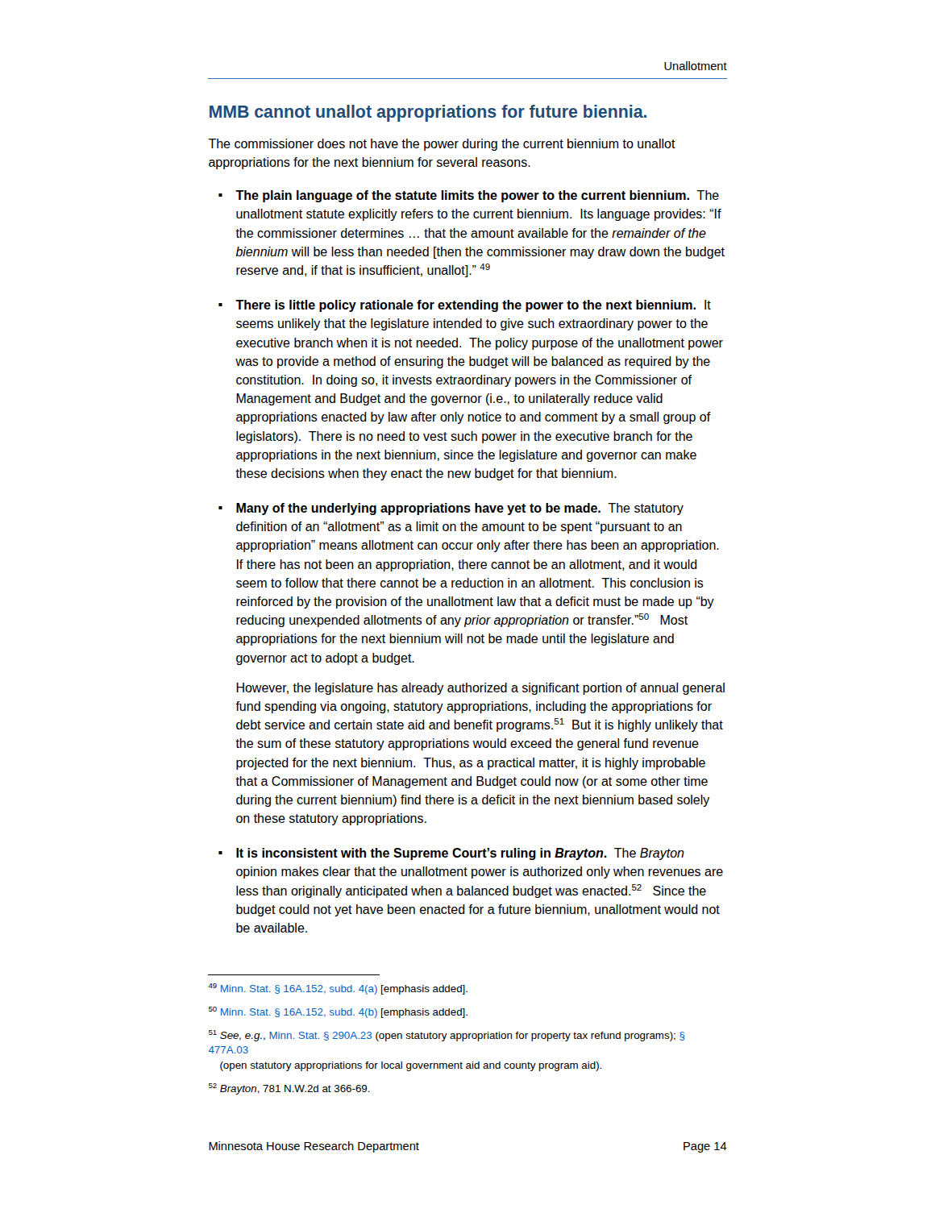Unallotment
MMB cannot unallot appropriations for future biennia.
The commissioner does not have the power during the current biennium to unallot appropriations for the next biennium for several reasons.
The plain language of the statute limits the power to the current biennium. The unallotment statute explicitly refers to the current biennium. Its language provides: “If the commissioner determines … that the amount available for the remainder of the biennium will be less than needed [then the commissioner may draw down the budget reserve and, if that is insufficient, unallot].” 49
There is little policy rationale for extending the power to the next biennium. It seems unlikely that the legislature intended to give such extraordinary power to the executive branch when it is not needed. The policy purpose of the unallotment power was to provide a method of ensuring the budget will be balanced as required by the constitution. In doing so, it invests extraordinary powers in the Commissioner of Management and Budget and the governor (i.e., to unilaterally reduce valid appropriations enacted by law after only notice to and comment by a small group of legislators). There is no need to vest such power in the executive branch for the appropriations in the next biennium, since the legislature and governor can make these decisions when they enact the new budget for that biennium.
Many of the underlying appropriations have yet to be made. The statutory definition of an “allotment” as a limit on the amount to be spent “pursuant to an appropriation” means allotment can occur only after there has been an appropriation. If there has not been an appropriation, there cannot be an allotment, and it would seem to follow that there cannot be a reduction in an allotment. This conclusion is reinforced by the provision of the unallotment law that a deficit must be made up “by reducing unexpended allotments of any prior appropriation or transfer.”50 Most appropriations for the next biennium will not be made until the legislature and governor act to adopt a budget.
However, the legislature has already authorized a significant portion of annual general fund spending via ongoing, statutory appropriations, including the appropriations for debt service and certain state aid and benefit programs.51 But it is highly unlikely that the sum of these statutory appropriations would exceed the general fund revenue projected for the next biennium. Thus, as a practical matter, it is highly improbable that a Commissioner of Management and Budget could now (or at some other time during the current biennium) find there is a deficit in the next biennium based solely on these statutory appropriations.
It is inconsistent with the Supreme Court’s ruling in Brayton. The Brayton opinion makes clear that the unallotment power is authorized only when revenues are less than originally anticipated when a balanced budget was enacted.52 Since the budget could not yet have been enacted for a future biennium, unallotment would not be available.
49 Minn. Stat. § 16A.152, subd. 4(a) [emphasis added].
50 Minn. Stat. § 16A.152, subd. 4(b) [emphasis added].
51 See, e.g., Minn. Stat. § 290A.23 (open statutory appropriation for property tax refund programs); § 477A.03
(open statutory appropriations for local government aid and county program aid).
52 Brayton, 781 N.W.2d at 366-69.
Minnesota House Research Department Page 14